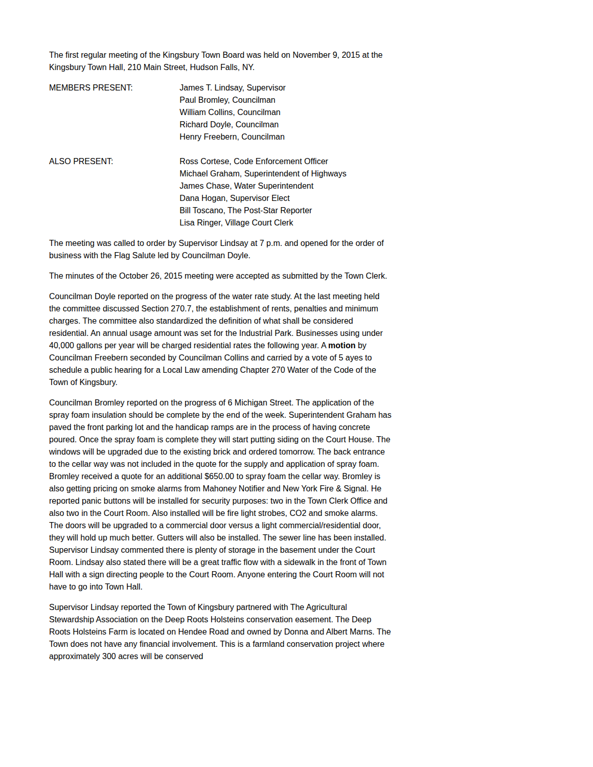The first regular meeting of the Kingsbury Town Board was held on November 9, 2015 at the Kingsbury Town Hall, 210 Main Street, Hudson Falls, NY.
| MEMBERS PRESENT: | James T. Lindsay, Supervisor Paul Bromley, Councilman William Collins, Councilman Richard Doyle, Councilman Henry Freebern, Councilman |
| ALSO PRESENT: | Ross Cortese, Code Enforcement Officer Michael Graham, Superintendent of Highways James Chase, Water Superintendent Dana Hogan, Supervisor Elect Bill Toscano, The Post-Star Reporter Lisa Ringer, Village Court Clerk |
The meeting was called to order by Supervisor Lindsay at 7 p.m. and opened for the order of business with the Flag Salute led by Councilman Doyle.
The minutes of the October 26, 2015 meeting were accepted as submitted by the Town Clerk.
Councilman Doyle reported on the progress of the water rate study. At the last meeting held the committee discussed Section 270.7, the establishment of rents, penalties and minimum charges. The committee also standardized the definition of what shall be considered residential. An annual usage amount was set for the Industrial Park. Businesses using under 40,000 gallons per year will be charged residential rates the following year. A motion by Councilman Freebern seconded by Councilman Collins and carried by a vote of 5 ayes to schedule a public hearing for a Local Law amending Chapter 270 Water of the Code of the Town of Kingsbury.
Councilman Bromley reported on the progress of 6 Michigan Street. The application of the spray foam insulation should be complete by the end of the week. Superintendent Graham has paved the front parking lot and the handicap ramps are in the process of having concrete poured. Once the spray foam is complete they will start putting siding on the Court House. The windows will be upgraded due to the existing brick and ordered tomorrow. The back entrance to the cellar way was not included in the quote for the supply and application of spray foam. Bromley received a quote for an additional $650.00 to spray foam the cellar way. Bromley is also getting pricing on smoke alarms from Mahoney Notifier and New York Fire & Signal. He reported panic buttons will be installed for security purposes: two in the Town Clerk Office and also two in the Court Room. Also installed will be fire light strobes, CO2 and smoke alarms. The doors will be upgraded to a commercial door versus a light commercial/residential door, they will hold up much better. Gutters will also be installed. The sewer line has been installed. Supervisor Lindsay commented there is plenty of storage in the basement under the Court Room. Lindsay also stated there will be a great traffic flow with a sidewalk in the front of Town Hall with a sign directing people to the Court Room. Anyone entering the Court Room will not have to go into Town Hall.
Supervisor Lindsay reported the Town of Kingsbury partnered with The Agricultural Stewardship Association on the Deep Roots Holsteins conservation easement. The Deep Roots Holsteins Farm is located on Hendee Road and owned by Donna and Albert Marns. The Town does not have any financial involvement. This is a farmland conservation project where approximately 300 acres will be conserved